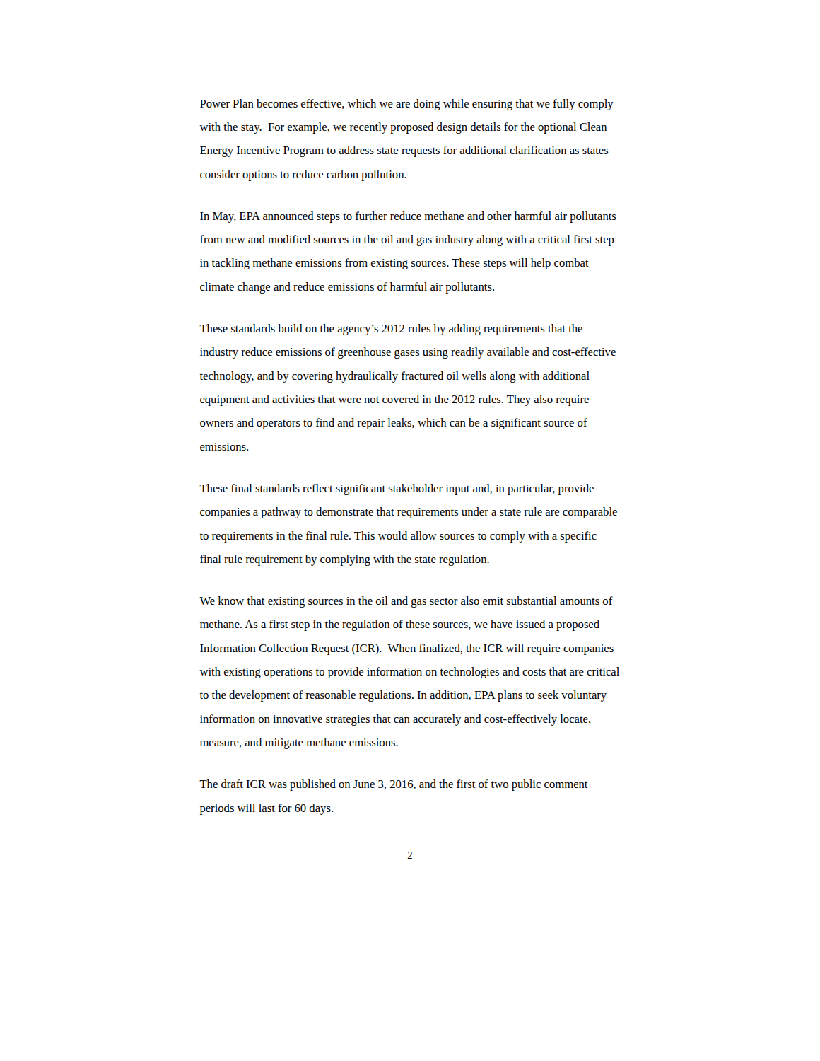Power Plan becomes effective, which we are doing while ensuring that we fully comply with the stay. For example, we recently proposed design details for the optional Clean Energy Incentive Program to address state requests for additional clarification as states consider options to reduce carbon pollution.
In May, EPA announced steps to further reduce methane and other harmful air pollutants from new and modified sources in the oil and gas industry along with a critical first step in tackling methane emissions from existing sources. These steps will help combat climate change and reduce emissions of harmful air pollutants.
These standards build on the agency’s 2012 rules by adding requirements that the industry reduce emissions of greenhouse gases using readily available and cost-effective technology, and by covering hydraulically fractured oil wells along with additional equipment and activities that were not covered in the 2012 rules. They also require owners and operators to find and repair leaks, which can be a significant source of emissions.
These final standards reflect significant stakeholder input and, in particular, provide companies a pathway to demonstrate that requirements under a state rule are comparable to requirements in the final rule. This would allow sources to comply with a specific final rule requirement by complying with the state regulation.
We know that existing sources in the oil and gas sector also emit substantial amounts of methane. As a first step in the regulation of these sources, we have issued a proposed Information Collection Request (ICR). When finalized, the ICR will require companies with existing operations to provide information on technologies and costs that are critical to the development of reasonable regulations. In addition, EPA plans to seek voluntary information on innovative strategies that can accurately and cost-effectively locate, measure, and mitigate methane emissions.
The draft ICR was published on June 3, 2016, and the first of two public comment periods will last for 60 days.
2